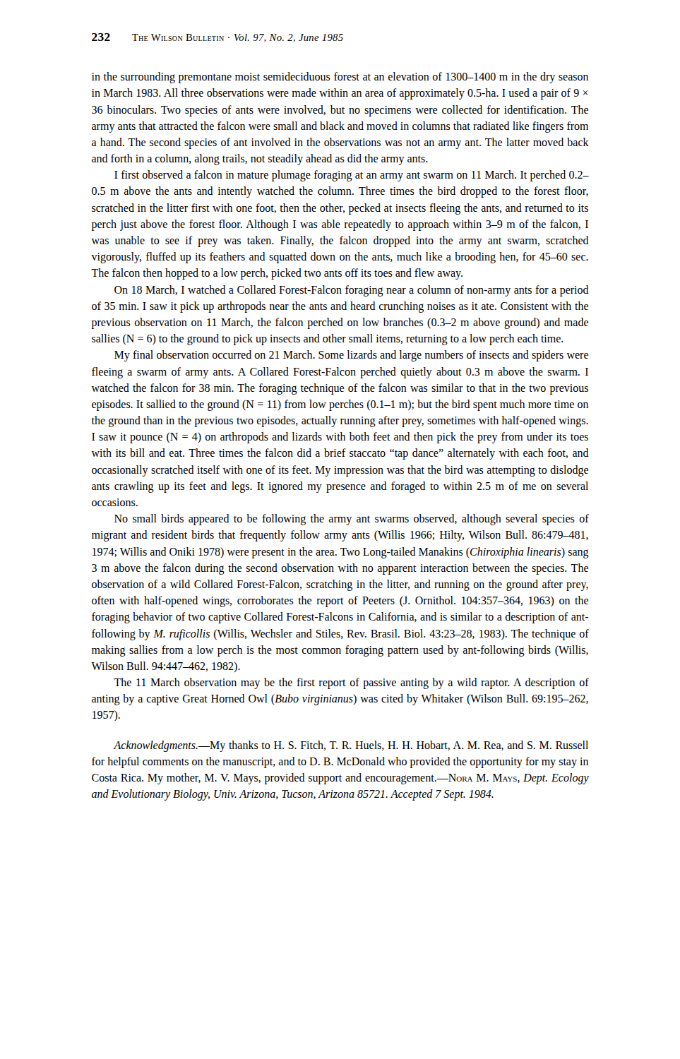232 The Wilson Bulletin · Vol. 97, No. 2, June 1985
in the surrounding premontane moist semideciduous forest at an elevation of 1300–1400 m in the dry season in March 1983. All three observations were made within an area of approximately 0.5-ha. I used a pair of 9 × 36 binoculars. Two species of ants were involved, but no specimens were collected for identification. The army ants that attracted the falcon were small and black and moved in columns that radiated like fingers from a hand. The second species of ant involved in the observations was not an army ant. The latter moved back and forth in a column, along trails, not steadily ahead as did the army ants.
I first observed a falcon in mature plumage foraging at an army ant swarm on 11 March. It perched 0.2–0.5 m above the ants and intently watched the column. Three times the bird dropped to the forest floor, scratched in the litter first with one foot, then the other, pecked at insects fleeing the ants, and returned to its perch just above the forest floor. Although I was able repeatedly to approach within 3–9 m of the falcon, I was unable to see if prey was taken. Finally, the falcon dropped into the army ant swarm, scratched vigorously, fluffed up its feathers and squatted down on the ants, much like a brooding hen, for 45–60 sec. The falcon then hopped to a low perch, picked two ants off its toes and flew away.
On 18 March, I watched a Collared Forest-Falcon foraging near a column of non-army ants for a period of 35 min. I saw it pick up arthropods near the ants and heard crunching noises as it ate. Consistent with the previous observation on 11 March, the falcon perched on low branches (0.3–2 m above ground) and made sallies (N = 6) to the ground to pick up insects and other small items, returning to a low perch each time.
My final observation occurred on 21 March. Some lizards and large numbers of insects and spiders were fleeing a swarm of army ants. A Collared Forest-Falcon perched quietly about 0.3 m above the swarm. I watched the falcon for 38 min. The foraging technique of the falcon was similar to that in the two previous episodes. It sallied to the ground (N = 11) from low perches (0.1–1 m); but the bird spent much more time on the ground than in the previous two episodes, actually running after prey, sometimes with half-opened wings. I saw it pounce (N = 4) on arthropods and lizards with both feet and then pick the prey from under its toes with its bill and eat. Three times the falcon did a brief staccato “tap dance” alternately with each foot, and occasionally scratched itself with one of its feet. My impression was that the bird was attempting to dislodge ants crawling up its feet and legs. It ignored my presence and foraged to within 2.5 m of me on several occasions.
No small birds appeared to be following the army ant swarms observed, although several species of migrant and resident birds that frequently follow army ants (Willis 1966; Hilty, Wilson Bull. 86:479–481, 1974; Willis and Oniki 1978) were present in the area. Two Long-tailed Manakins (Chiroxiphia linearis) sang 3 m above the falcon during the second observation with no apparent interaction between the species. The observation of a wild Collared Forest-Falcon, scratching in the litter, and running on the ground after prey, often with half-opened wings, corroborates the report of Peeters (J. Ornithol. 104:357–364, 1963) on the foraging behavior of two captive Collared Forest-Falcons in California, and is similar to a description of ant-following by M. ruficollis (Willis, Wechsler and Stiles, Rev. Brasil. Biol. 43:23–28, 1983). The technique of making sallies from a low perch is the most common foraging pattern used by ant-following birds (Willis, Wilson Bull. 94:447–462, 1982).
The 11 March observation may be the first report of passive anting by a wild raptor. A description of anting by a captive Great Horned Owl (Bubo virginianus) was cited by Whitaker (Wilson Bull. 69:195–262, 1957).
Acknowledgments.—My thanks to H. S. Fitch, T. R. Huels, H. H. Hobart, A. M. Rea, and S. M. Russell for helpful comments on the manuscript, and to D. B. McDonald who provided the opportunity for my stay in Costa Rica. My mother, M. V. Mays, provided support and encouragement.—Nora M. Mays, Dept. Ecology and Evolutionary Biology, Univ. Arizona, Tucson, Arizona 85721. Accepted 7 Sept. 1984.